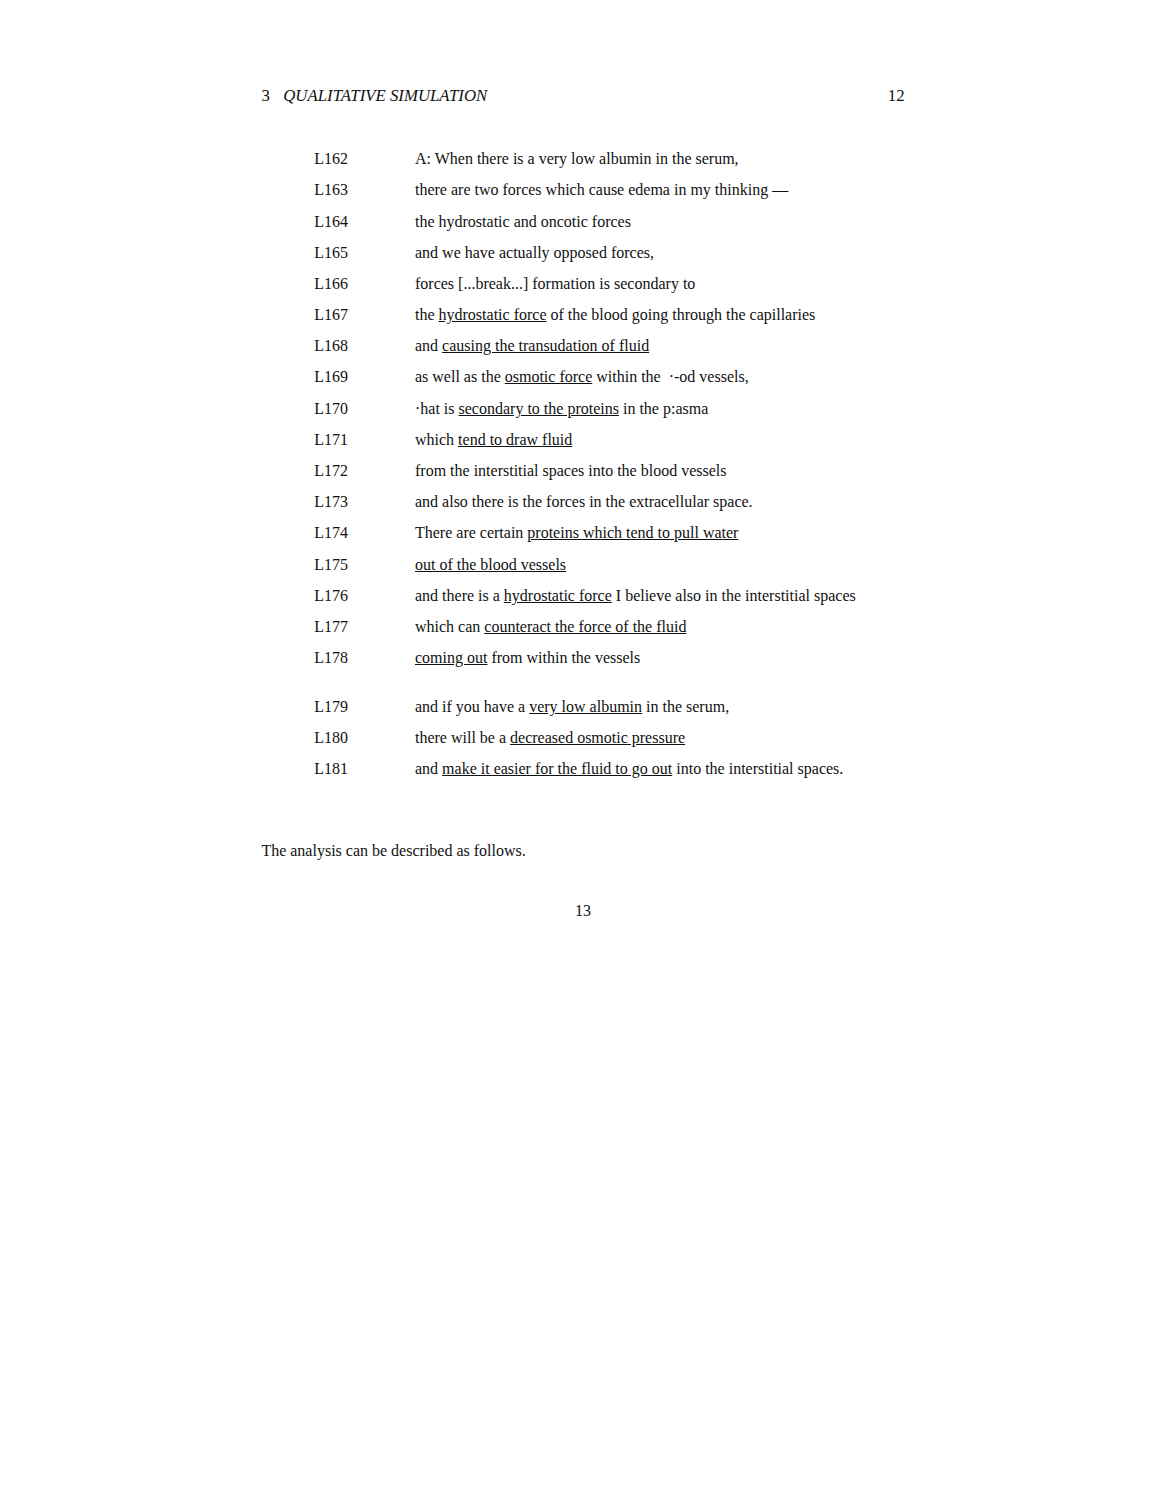3 QUALITATIVE SIMULATION 12
| L162 | A: When there is a very low albumin in the serum, |
| L163 | there are two forces which cause edema in my thinking — |
| L164 | the hydrostatic and oncotic forces |
| L165 | and we have actually opposed forces, |
| L166 | forces [...break...] formation is secondary to |
| L167 | the hydrostatic force of the blood going through the capillaries |
| L168 | and causing the transudation of fluid |
| L169 | as well as the osmotic force within the ·‑od vessels, |
| L170 | ·hat is secondary to the proteins in the p:asma |
| L171 | which tend to draw fluid |
| L172 | from the interstitial spaces into the blood vessels |
| L173 | and also there is the forces in the extracellular space. |
| L174 | There are certain proteins which tend to pull water |
| L175 | out of the blood vessels |
| L176 | and there is a hydrostatic force I believe also in the interstitial spaces |
| L177 | which can counteract the force of the fluid |
| L178 | coming out from within the vessels |
| L179 | and if you have a very low albumin in the serum, |
| L180 | there will be a decreased osmotic pressure |
| L181 | and make it easier for the fluid to go out into the interstitial spaces. |
The analysis can be described as follows.
13